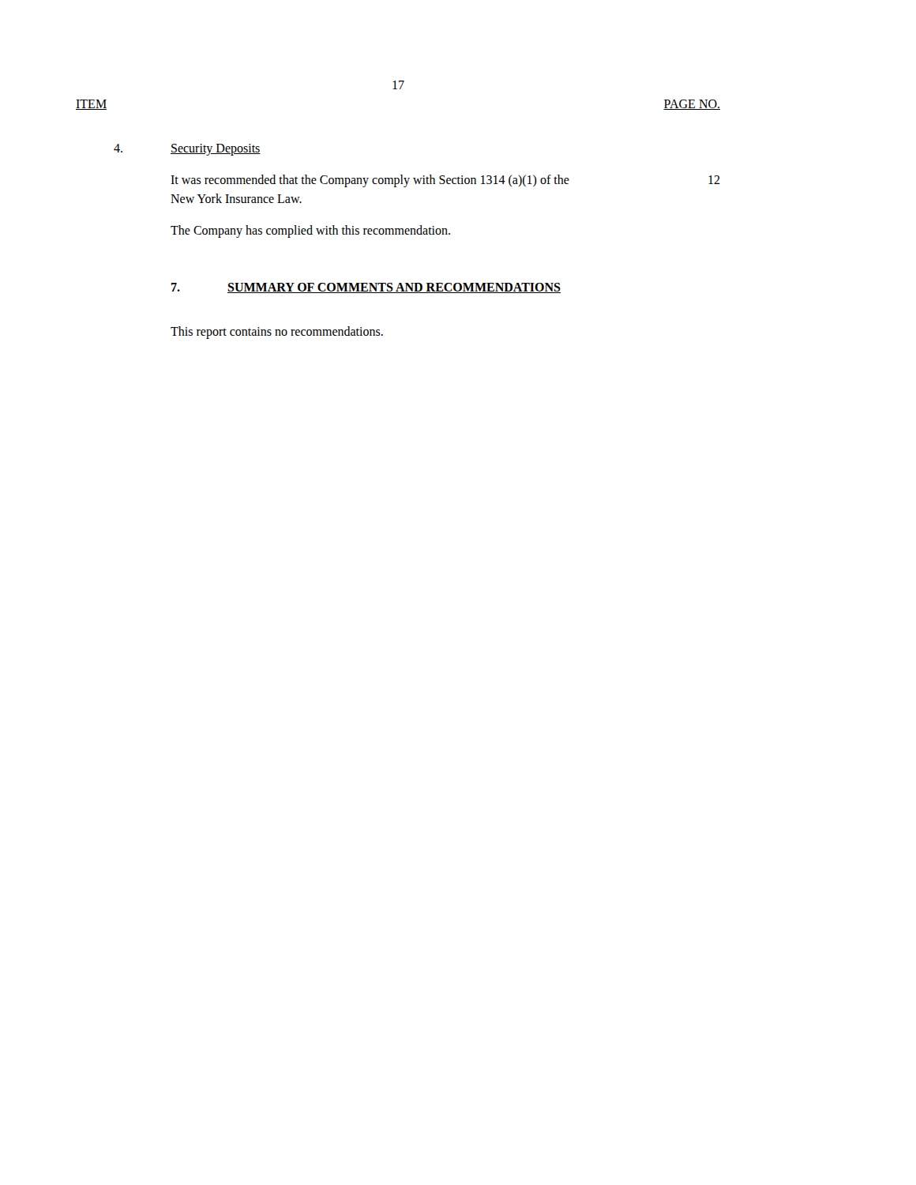17
ITEM PAGE NO.
4. Security Deposits
It was recommended that the Company comply with Section 1314 (a)(1) of the New York Insurance Law.
12
The Company has complied with this recommendation.
7. SUMMARY OF COMMENTS AND RECOMMENDATIONS
This report contains no recommendations.